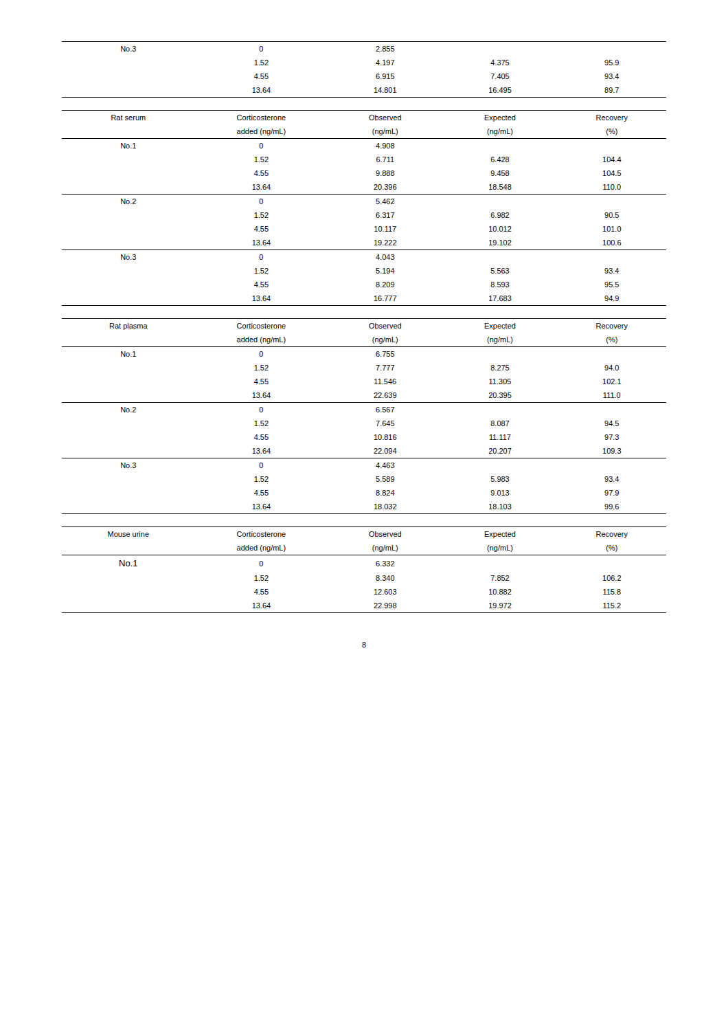| No.3 | 0 | 2.855 | | |
| | 1.52 | 4.197 | 4.375 | 95.9 |
| | 4.55 | 6.915 | 7.405 | 93.4 |
| | 13.64 | 14.801 | 16.495 | 89.7 |
| Rat serum | Corticosterone | Observed | Expected | Recovery |
| | added (ng/mL) | (ng/mL) | (ng/mL) | (%) |
| No.1 | 0 | 4.908 | | |
| | 1.52 | 6.711 | 6.428 | 104.4 |
| | 4.55 | 9.888 | 9.458 | 104.5 |
| | 13.64 | 20.396 | 18.548 | 110.0 |
| No.2 | 0 | 5.462 | | |
| | 1.52 | 6.317 | 6.982 | 90.5 |
| | 4.55 | 10.117 | 10.012 | 101.0 |
| | 13.64 | 19.222 | 19.102 | 100.6 |
| No.3 | 0 | 4.043 | | |
| | 1.52 | 5.194 | 5.563 | 93.4 |
| | 4.55 | 8.209 | 8.593 | 95.5 |
| | 13.64 | 16.777 | 17.683 | 94.9 |
| Rat plasma | Corticosterone | Observed | Expected | Recovery |
| | added (ng/mL) | (ng/mL) | (ng/mL) | (%) |
| No.1 | 0 | 6.755 | | |
| | 1.52 | 7.777 | 8.275 | 94.0 |
| | 4.55 | 11.546 | 11.305 | 102.1 |
| | 13.64 | 22.639 | 20.395 | 111.0 |
| No.2 | 0 | 6.567 | | |
| | 1.52 | 7.645 | 8.087 | 94.5 |
| | 4.55 | 10.816 | 11.117 | 97.3 |
| | 13.64 | 22.094 | 20.207 | 109.3 |
| No.3 | 0 | 4.463 | | |
| | 1.52 | 5.589 | 5.983 | 93.4 |
| | 4.55 | 8.824 | 9.013 | 97.9 |
| | 13.64 | 18.032 | 18.103 | 99.6 |
| Mouse urine | Corticosterone | Observed | Expected | Recovery |
| | added (ng/mL) | (ng/mL) | (ng/mL) | (%) |
| No.1 | 0 | 6.332 | | |
| | 1.52 | 8.340 | 7.852 | 106.2 |
| | 4.55 | 12.603 | 10.882 | 115.8 |
| | 13.64 | 22.998 | 19.972 | 115.2 |
8